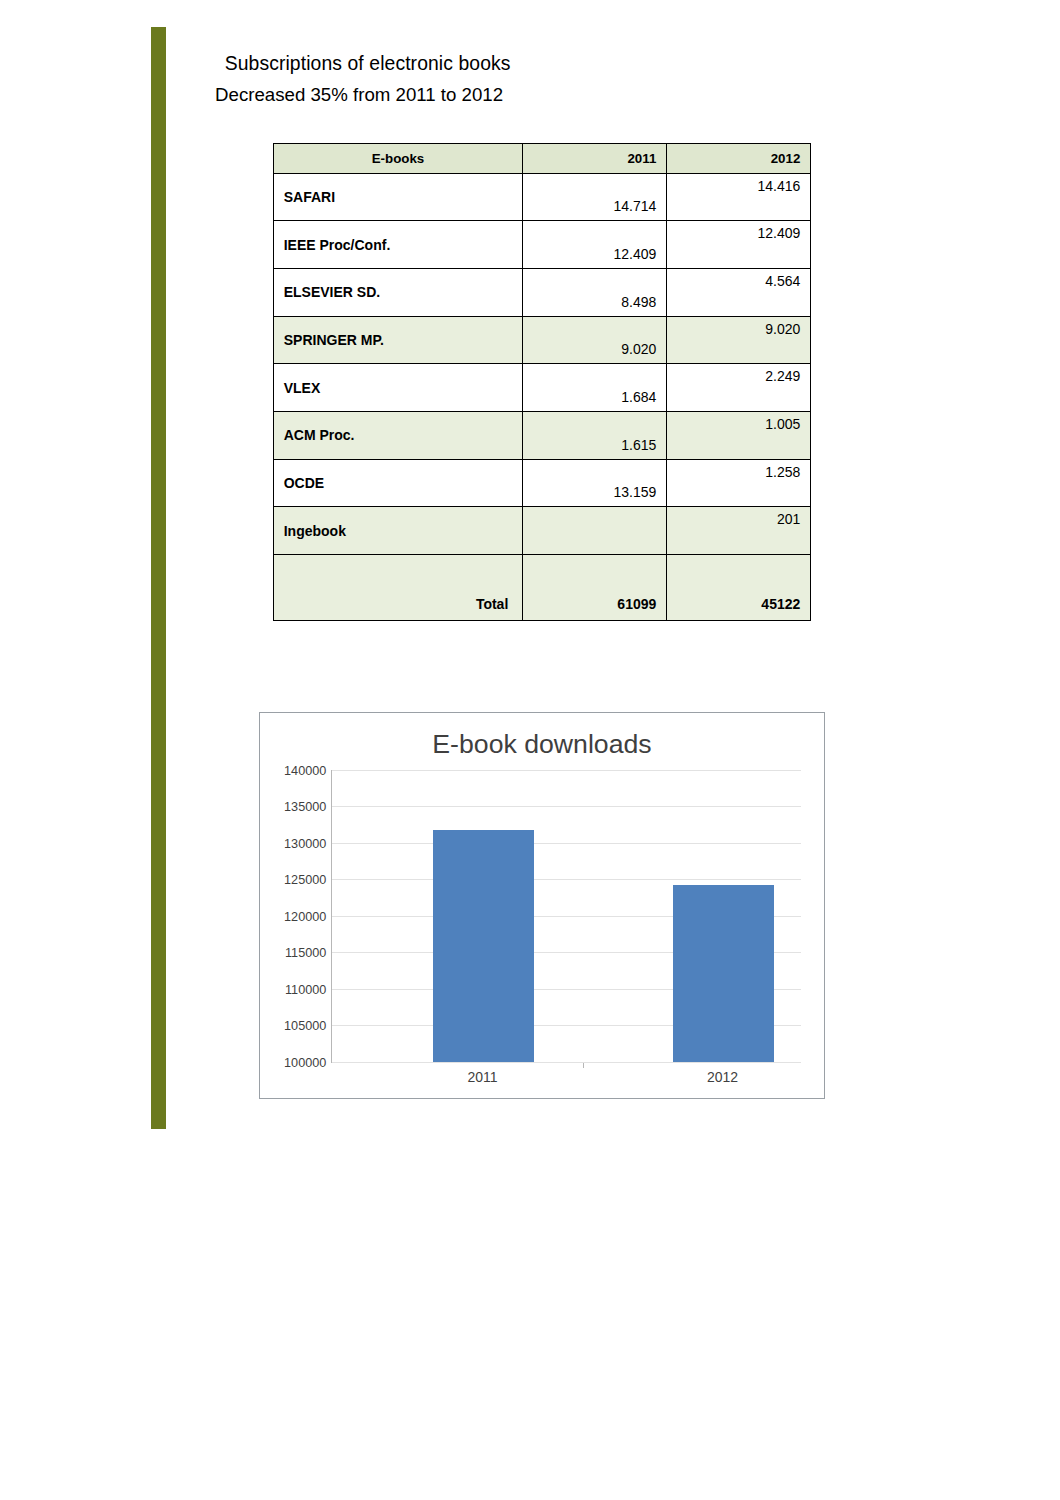Subscriptions of electronic books
Decreased 35% from 2011 to 2012
| E-books | 2011 | 2012 |
| --- | --- | --- |
| SAFARI | 14.714 | 14.416 |
| IEEE Proc/Conf. | 12.409 | 12.409 |
| ELSEVIER SD. | 8.498 | 4.564 |
| SPRINGER MP. | 9.020 | 9.020 |
| VLEX | 1.684 | 2.249 |
| ACM Proc. | 1.615 | 1.005 |
| OCDE | 13.159 | 1.258 |
| Ingebook | | 201 |
| Total | 61099 | 45122 |
E-book downloads
140000
135000
130000
125000
120000
115000
110000
105000
100000
2011
2012